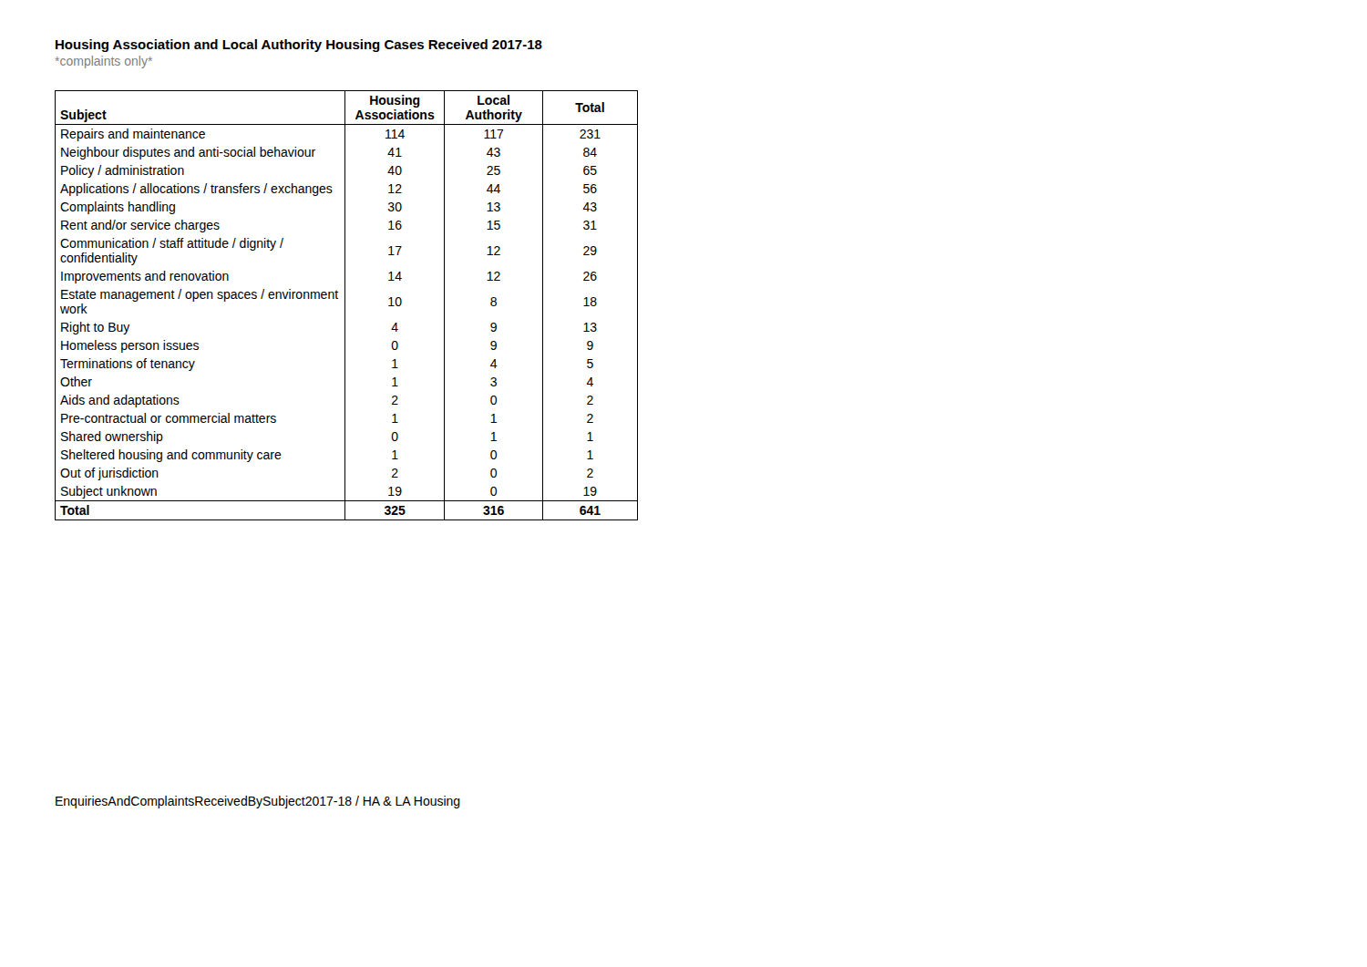Housing Association and Local Authority Housing Cases Received 2017-18
*complaints only*
| Subject | Housing Associations | Local Authority | Total |
| --- | --- | --- | --- |
| Repairs and maintenance | 114 | 117 | 231 |
| Neighbour disputes and anti-social behaviour | 41 | 43 | 84 |
| Policy / administration | 40 | 25 | 65 |
| Applications / allocations / transfers / exchanges | 12 | 44 | 56 |
| Complaints handling | 30 | 13 | 43 |
| Rent and/or service charges | 16 | 15 | 31 |
| Communication / staff attitude / dignity / confidentiality | 17 | 12 | 29 |
| Improvements and renovation | 14 | 12 | 26 |
| Estate management / open spaces / environment work | 10 | 8 | 18 |
| Right to Buy | 4 | 9 | 13 |
| Homeless person issues | 0 | 9 | 9 |
| Terminations of tenancy | 1 | 4 | 5 |
| Other | 1 | 3 | 4 |
| Aids and adaptations | 2 | 0 | 2 |
| Pre-contractual or commercial matters | 1 | 1 | 2 |
| Shared ownership | 0 | 1 | 1 |
| Sheltered housing and community care | 1 | 0 | 1 |
| Out of jurisdiction | 2 | 0 | 2 |
| Subject unknown | 19 | 0 | 19 |
| Total | 325 | 316 | 641 |
EnquiriesAndComplaintsReceivedBySubject2017-18 / HA & LA Housing